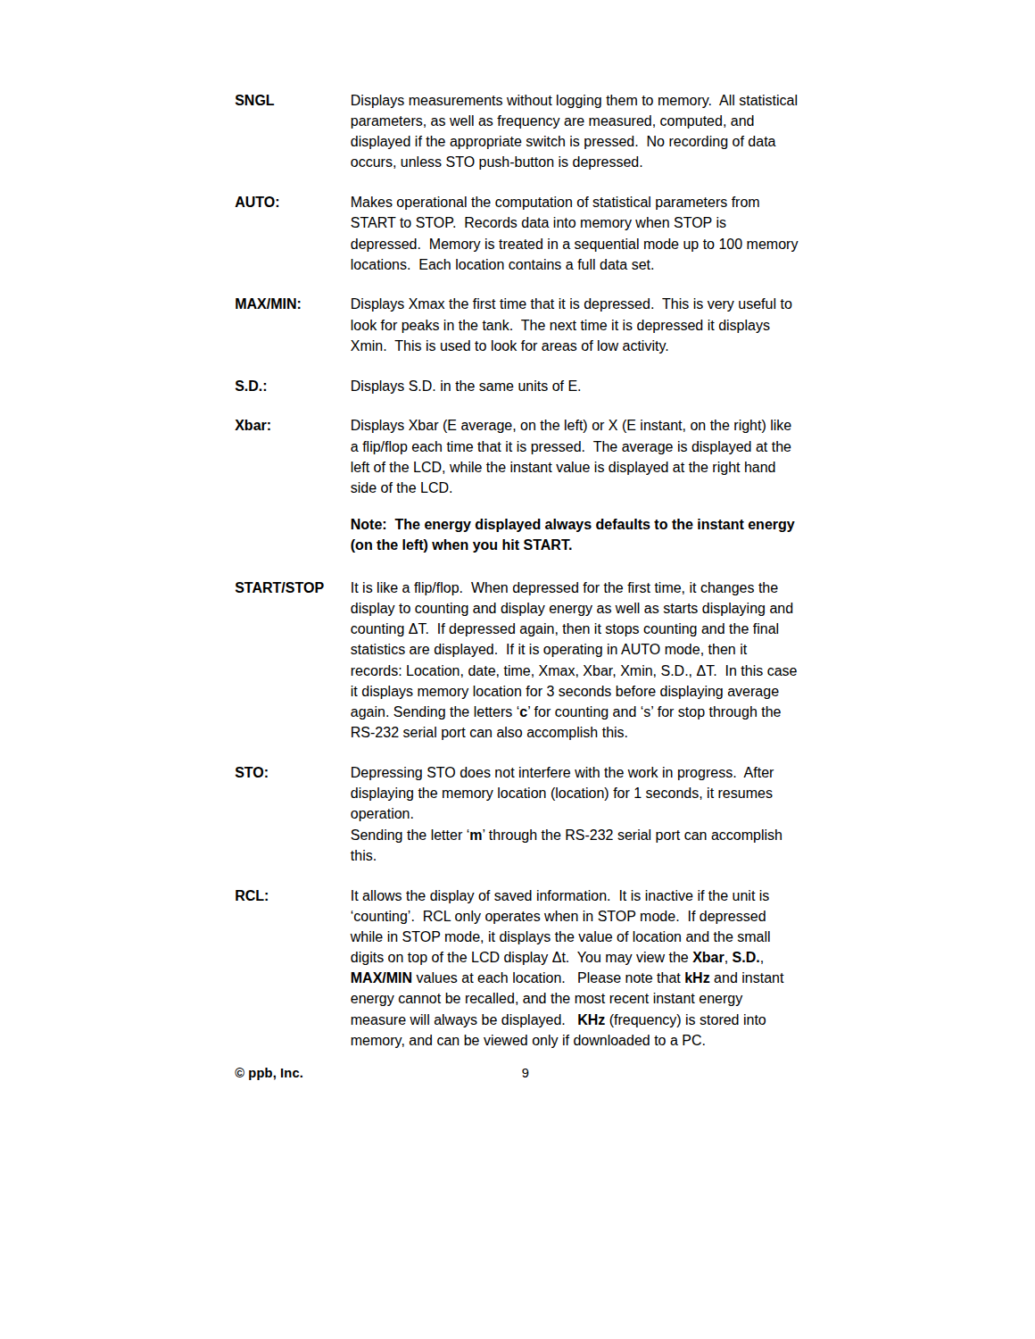SNGL
Displays measurements without logging them to memory. All statistical parameters, as well as frequency are measured, computed, and displayed if the appropriate switch is pressed. No recording of data occurs, unless STO push-button is depressed.
AUTO:
Makes operational the computation of statistical parameters from START to STOP. Records data into memory when STOP is depressed. Memory is treated in a sequential mode up to 100 memory locations. Each location contains a full data set.
MAX/MIN:
Displays Xmax the first time that it is depressed. This is very useful to look for peaks in the tank. The next time it is depressed it displays Xmin. This is used to look for areas of low activity.
S.D.:
Displays S.D. in the same units of E.
Xbar:
Displays Xbar (E average, on the left) or X (E instant, on the right) like a flip/flop each time that it is pressed. The average is displayed at the left of the LCD, while the instant value is displayed at the right hand side of the LCD.
Note: The energy displayed always defaults to the instant energy (on the left) when you hit START.
START/STOP
It is like a flip/flop. When depressed for the first time, it changes the display to counting and display energy as well as starts displaying and counting ΔT. If depressed again, then it stops counting and the final statistics are displayed. If it is operating in AUTO mode, then it records: Location, date, time, Xmax, Xbar, Xmin, S.D., ΔT. In this case it displays memory location for 3 seconds before displaying average again. Sending the letters ‘c’ for counting and ‘s’ for stop through the RS-232 serial port can also accomplish this.
STO:
Depressing STO does not interfere with the work in progress. After displaying the memory location (location) for 1 seconds, it resumes operation.
Sending the letter ‘m’ through the RS-232 serial port can accomplish this.
RCL:
It allows the display of saved information. It is inactive if the unit is ‘counting’. RCL only operates when in STOP mode. If depressed while in STOP mode, it displays the value of location and the small digits on top of the LCD display Δt. You may view the Xbar, S.D., MAX/MIN values at each location. Please note that kHz and instant energy cannot be recalled, and the most recent instant energy measure will always be displayed. KHz (frequency) is stored into memory, and can be viewed only if downloaded to a PC.
© ppb, Inc. 9